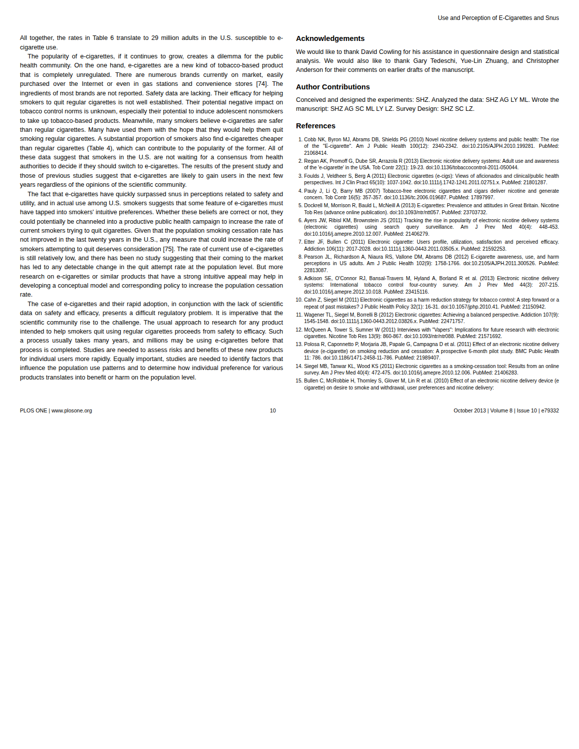Use and Perception of E-Cigarettes and Snus
All together, the rates in Table 6 translate to 29 million adults in the U.S. susceptible to e-cigarette use.
The popularity of e-cigarettes, if it continues to grow, creates a dilemma for the public health community. On the one hand, e-cigarettes are a new kind of tobacco-based product that is completely unregulated. There are numerous brands currently on market, easily purchased over the Internet or even in gas stations and convenience stores [74]. The ingredients of most brands are not reported. Safety data are lacking. Their efficacy for helping smokers to quit regular cigarettes is not well established. Their potential negative impact on tobacco control norms is unknown, especially their potential to induce adolescent nonsmokers to take up tobacco-based products. Meanwhile, many smokers believe e-cigarettes are safer than regular cigarettes. Many have used them with the hope that they would help them quit smoking regular cigarettes. A substantial proportion of smokers also find e-cigarettes cheaper than regular cigarettes (Table 4), which can contribute to the popularity of the former. All of these data suggest that smokers in the U.S. are not waiting for a consensus from health authorities to decide if they should switch to e-cigarettes. The results of the present study and those of previous studies suggest that e-cigarettes are likely to gain users in the next few years regardless of the opinions of the scientific community.
The fact that e-cigarettes have quickly surpassed snus in perceptions related to safety and utility, and in actual use among U.S. smokers suggests that some feature of e-cigarettes must have tapped into smokers' intuitive preferences. Whether these beliefs are correct or not, they could potentially be channeled into a productive public health campaign to increase the rate of current smokers trying to quit cigarettes. Given that the population smoking cessation rate has not improved in the last twenty years in the U.S., any measure that could increase the rate of smokers attempting to quit deserves consideration [75]. The rate of current use of e-cigarettes is still relatively low, and there has been no study suggesting that their coming to the market has led to any detectable change in the quit attempt rate at the population level. But more research on e-cigarettes or similar products that have a strong intuitive appeal may help in developing a conceptual model and corresponding policy to increase the population cessation rate.
The case of e-cigarettes and their rapid adoption, in conjunction with the lack of scientific data on safety and efficacy, presents a difficult regulatory problem. It is imperative that the scientific community rise to the challenge. The usual approach to research for any product intended to help smokers quit using regular cigarettes proceeds from safety to efficacy. Such a process usually takes many years, and millions may be using e-cigarettes before that process is completed. Studies are needed to assess risks and benefits of these new products for individual users more rapidly. Equally important, studies are needed to identify factors that influence the population use patterns and to determine how individual preference for various products translates into benefit or harm on the population level.
Acknowledgements
We would like to thank David Cowling for his assistance in questionnaire design and statistical analysis. We would also like to thank Gary Tedeschi, Yue-Lin Zhuang, and Christopher Anderson for their comments on earlier drafts of the manuscript.
Author Contributions
Conceived and designed the experiments: SHZ. Analyzed the data: SHZ AG LY ML. Wrote the manuscript: SHZ AG SC ML LY LZ. Survey Design: SHZ SC LZ.
References
Cobb NK, Byron MJ, Abrams DB, Shields PG (2010) Novel nicotine delivery systems and public health: The rise of the "E-cigarette". Am J Public Health 100(12): 2340-2342. doi:10.2105/AJPH.2010.199281. PubMed: 21068414.
Regan AK, Promoff G, Dube SR, Arrazola R (2013) Electronic nicotine delivery systems: Adult use and awareness of the 'e-cigarette' in the USA. Tob Contr 22(1): 19-23. doi:10.1136/tobaccocontrol-2011-050044.
Foulds J, Veldheer S, Berg A (2011) Electronic cigarettes (e-cigs): Views of aficionados and clinical/public health perspectives. Int J Clin Pract 65(10): 1037-1042. doi:10.1111/j.1742-1241.2011.02751.x. PubMed: 21801287.
Pauly J, Li Q, Barry MB (2007) Tobacco-free electronic cigarettes and cigars deliver nicotine and generate concern. Tob Contr 16(5): 357-357. doi:10.1136/tc.2006.019687. PubMed: 17897997.
Dockrell M, Morrison R, Bauld L, McNeill A (2013) E-cigarettes: Prevalence and attitudes in Great Britain. Nicotine Tob Res (advance online publication). doi:10.1093/ntr/ntt057. PubMed: 23703732.
Ayers JW, Ribisl KM, Brownstein JS (2011) Tracking the rise in popularity of electronic nicotine delivery systems (electronic cigarettes) using search query surveillance. Am J Prev Med 40(4): 448-453. doi:10.1016/j.amepre.2010.12.007. PubMed: 21406279.
Etter JF, Bullen C (2011) Electronic cigarette: Users profile, utilization, satisfaction and perceived efficacy. Addiction 106(11): 2017-2028. doi:10.1111/j.1360-0443.2011.03505.x. PubMed: 21592253.
Pearson JL, Richardson A, Niaura RS, Vallone DM, Abrams DB (2012) E-cigarette awareness, use, and harm perceptions in US adults. Am J Public Health 102(9): 1758-1766. doi:10.2105/AJPH.2011.300526. PubMed: 22813087.
Adkison SE, O'Connor RJ, Bansal-Travers M, Hyland A, Borland R et al. (2013) Electronic nicotine delivery systems: International tobacco control four-country survey. Am J Prev Med 44(3): 207-215. doi:10.1016/j.amepre.2012.10.018. PubMed: 23415116.
Cahn Z, Siegel M (2011) Electronic cigarettes as a harm reduction strategy for tobacco control: A step forward or a repeat of past mistakes? J Public Health Policy 32(1): 16-31. doi:10.1057/jphp.2010.41. PubMed: 21150942.
Wagener TL, Siegel M, Borrelli B (2012) Electronic cigarettes: Achieving a balanced perspective. Addiction 107(9): 1545-1548. doi:10.1111/j.1360-0443.2012.03826.x. PubMed: 22471757.
McQueen A, Tower S, Sumner W (2011) Interviews with "Vapers": Implications for future research with electronic cigarettes. Nicotine Tob Res 13(9): 860-867. doi:10.1093/ntr/ntr088. PubMed: 21571692.
Polosa R, Caponnetto P, Morjaria JB, Papale G, Campagna D et al. (2011) Effect of an electronic nicotine delivery device (e-cigarette) on smoking reduction and cessation: A prospective 6-month pilot study. BMC Public Health 11: 786. doi:10.1186/1471-2458-11-786. PubMed: 21989407.
Siegel MB, Tanwar KL, Wood KS (2011) Electronic cigarettes as a smoking-cessation tool: Results from an online survey. Am J Prev Med 40(4): 472-475. doi:10.1016/j.amepre.2010.12.006. PubMed: 21406283.
Bullen C, McRobbie H, Thornley S, Glover M, Lin R et al. (2010) Effect of an electronic nicotine delivery device (e cigarette) on desire to smoke and withdrawal, user preferences and nicotine delivery:
PLOS ONE | www.plosone.org 10 October 2013 | Volume 8 | Issue 10 | e79332